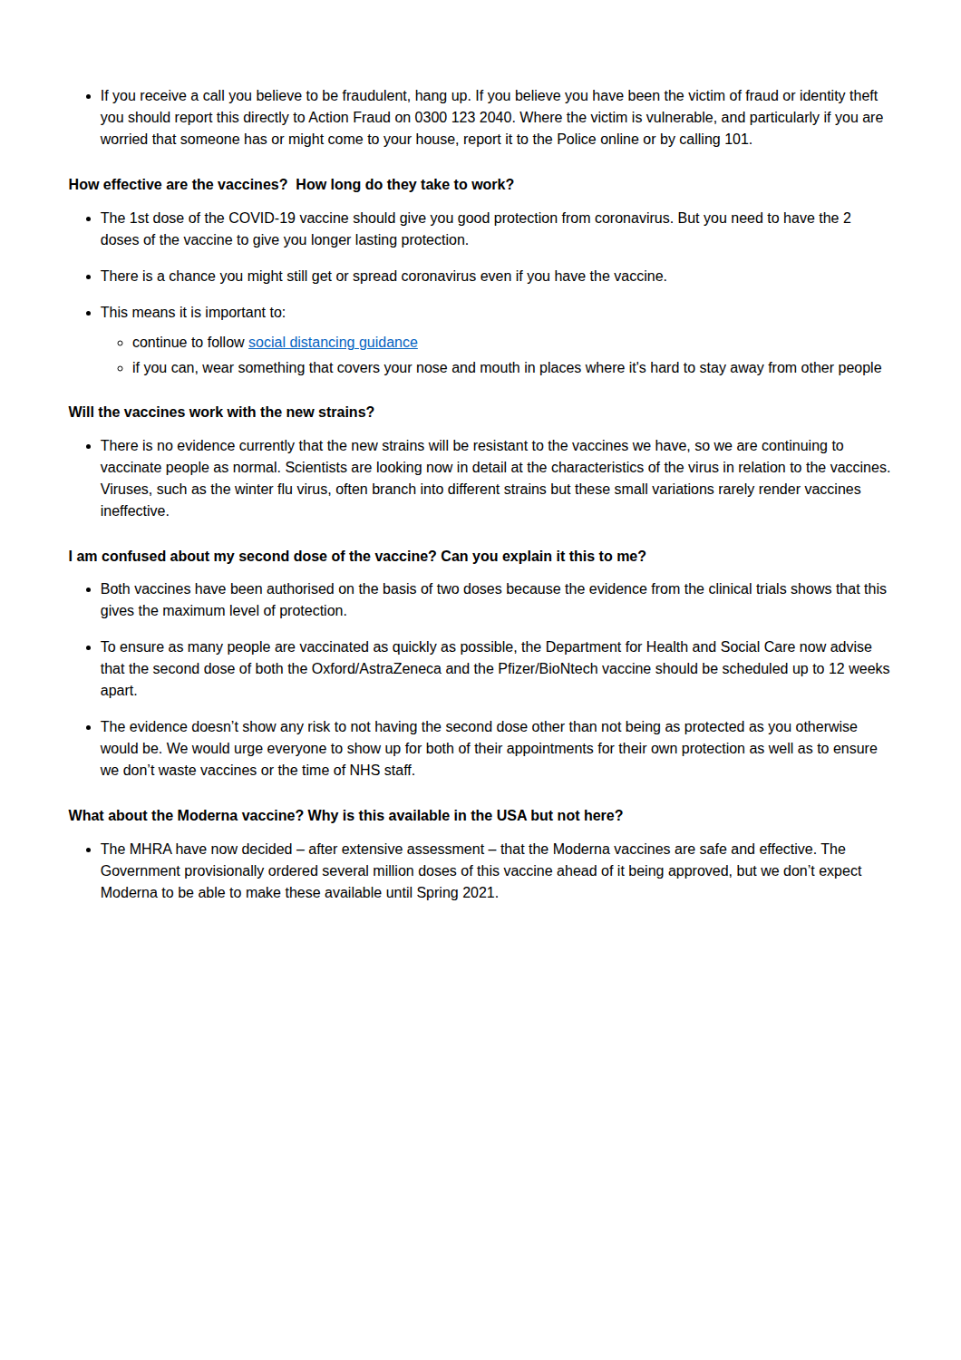If you receive a call you believe to be fraudulent, hang up. If you believe you have been the victim of fraud or identity theft you should report this directly to Action Fraud on 0300 123 2040. Where the victim is vulnerable, and particularly if you are worried that someone has or might come to your house, report it to the Police online or by calling 101.
How effective are the vaccines? How long do they take to work?
The 1st dose of the COVID-19 vaccine should give you good protection from coronavirus. But you need to have the 2 doses of the vaccine to give you longer lasting protection.
There is a chance you might still get or spread coronavirus even if you have the vaccine.
This means it is important to:
continue to follow social distancing guidance
if you can, wear something that covers your nose and mouth in places where it's hard to stay away from other people
Will the vaccines work with the new strains?
There is no evidence currently that the new strains will be resistant to the vaccines we have, so we are continuing to vaccinate people as normal. Scientists are looking now in detail at the characteristics of the virus in relation to the vaccines. Viruses, such as the winter flu virus, often branch into different strains but these small variations rarely render vaccines ineffective.
I am confused about my second dose of the vaccine? Can you explain it this to me?
Both vaccines have been authorised on the basis of two doses because the evidence from the clinical trials shows that this gives the maximum level of protection.
To ensure as many people are vaccinated as quickly as possible, the Department for Health and Social Care now advise that the second dose of both the Oxford/AstraZeneca and the Pfizer/BioNtech vaccine should be scheduled up to 12 weeks apart.
The evidence doesn’t show any risk to not having the second dose other than not being as protected as you otherwise would be. We would urge everyone to show up for both of their appointments for their own protection as well as to ensure we don’t waste vaccines or the time of NHS staff.
What about the Moderna vaccine? Why is this available in the USA but not here?
The MHRA have now decided – after extensive assessment – that the Moderna vaccines are safe and effective. The Government provisionally ordered several million doses of this vaccine ahead of it being approved, but we don’t expect Moderna to be able to make these available until Spring 2021.